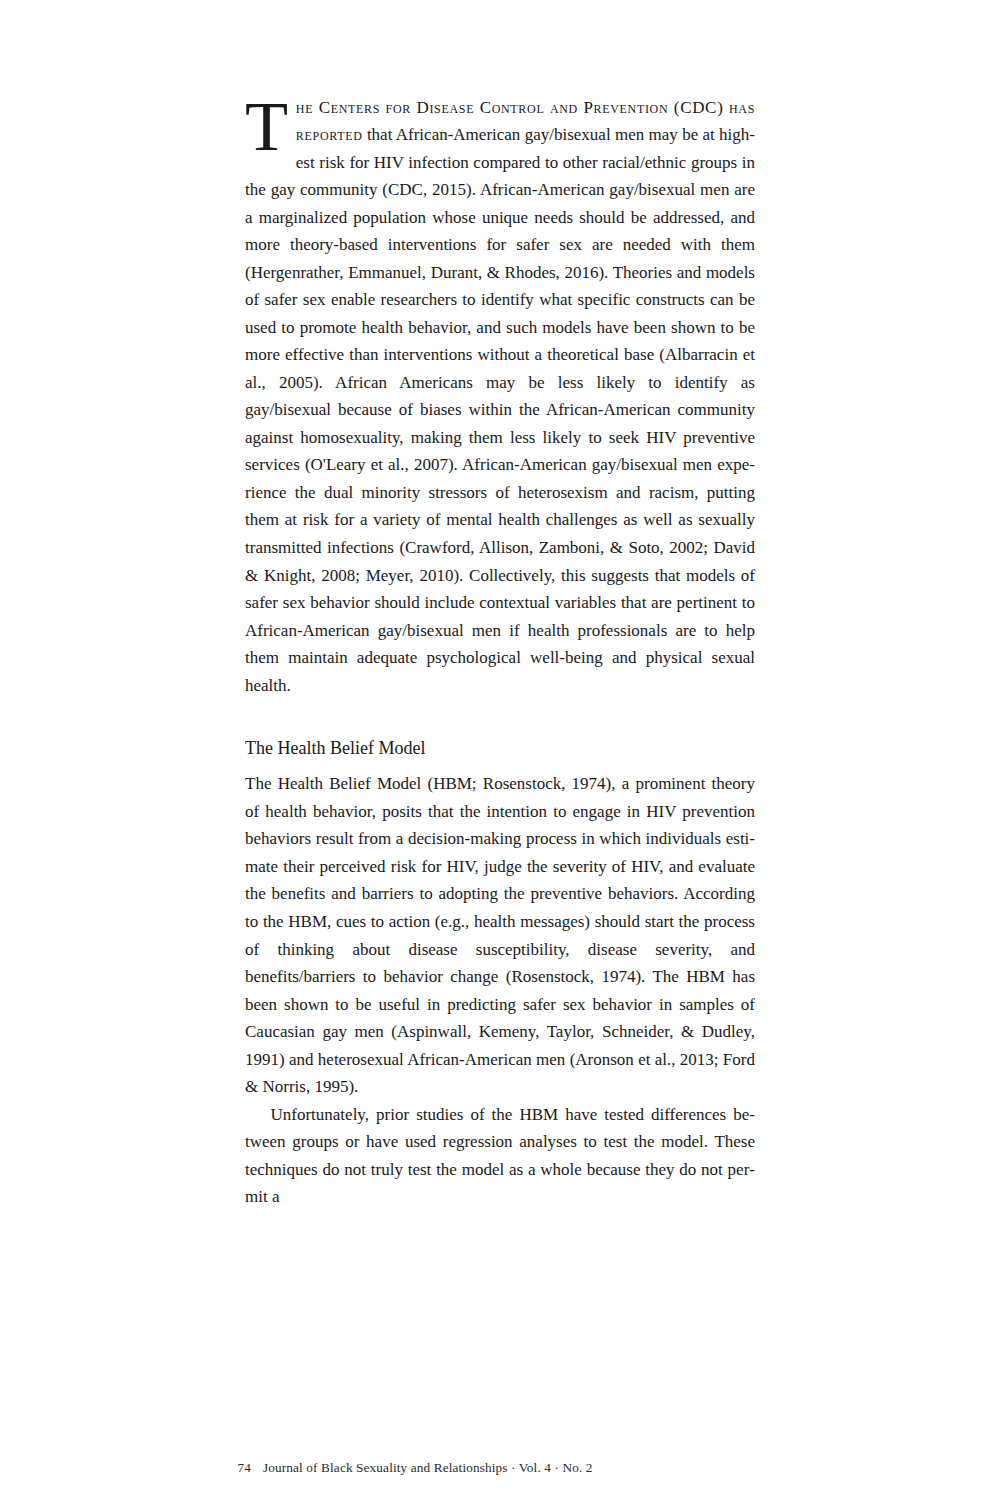The Centers for Disease Control and Prevention (CDC) has reported that African-American gay/bisexual men may be at highest risk for HIV infection compared to other racial/ethnic groups in the gay community (CDC, 2015). African-American gay/bisexual men are a marginalized population whose unique needs should be addressed, and more theory-based interventions for safer sex are needed with them (Hergenrather, Emmanuel, Durant, & Rhodes, 2016). Theories and models of safer sex enable researchers to identify what specific constructs can be used to promote health behavior, and such models have been shown to be more effective than interventions without a theoretical base (Albarracin et al., 2005). African Americans may be less likely to identify as gay/bisexual because of biases within the African-American community against homosexuality, making them less likely to seek HIV preventive services (O'Leary et al., 2007). African-American gay/bisexual men experience the dual minority stressors of heterosexism and racism, putting them at risk for a variety of mental health challenges as well as sexually transmitted infections (Crawford, Allison, Zamboni, & Soto, 2002; David & Knight, 2008; Meyer, 2010). Collectively, this suggests that models of safer sex behavior should include contextual variables that are pertinent to African-American gay/bisexual men if health professionals are to help them maintain adequate psychological well-being and physical sexual health.
The Health Belief Model
The Health Belief Model (HBM; Rosenstock, 1974), a prominent theory of health behavior, posits that the intention to engage in HIV prevention behaviors result from a decision-making process in which individuals estimate their perceived risk for HIV, judge the severity of HIV, and evaluate the benefits and barriers to adopting the preventive behaviors. According to the HBM, cues to action (e.g., health messages) should start the process of thinking about disease susceptibility, disease severity, and benefits/barriers to behavior change (Rosenstock, 1974). The HBM has been shown to be useful in predicting safer sex behavior in samples of Caucasian gay men (Aspinwall, Kemeny, Taylor, Schneider, & Dudley, 1991) and heterosexual African-American men (Aronson et al., 2013; Ford & Norris, 1995).
Unfortunately, prior studies of the HBM have tested differences between groups or have used regression analyses to test the model. These techniques do not truly test the model as a whole because they do not permit a
74 Journal of Black Sexuality and Relationships · Vol. 4 · No. 2